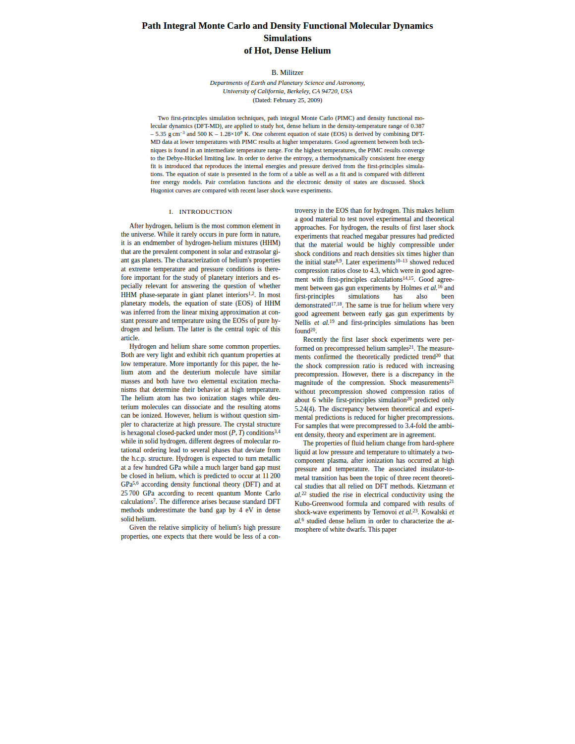Path Integral Monte Carlo and Density Functional Molecular Dynamics Simulations
of Hot, Dense Helium
B. Militzer
Departments of Earth and Planetary Science and Astronomy,
University of California, Berkeley, CA 94720, USA
(Dated: February 25, 2009)
Two first-principles simulation techniques, path integral Monte Carlo (PIMC) and density functional molecular dynamics (DFT-MD), are applied to study hot, dense helium in the density-temperature range of 0.387 – 5.35 g cm−3 and 500 K – 1.28×108 K. One coherent equation of state (EOS) is derived by combining DFT-MD data at lower temperatures with PIMC results at higher temperatures. Good agreement between both techniques is found in an intermediate temperature range. For the highest temperatures, the PIMC results converge to the Debye-Hückel limiting law. In order to derive the entropy, a thermodynamically consistent free energy fit is introduced that reproduces the internal energies and pressure derived from the first-principles simulations. The equation of state is presented in the form of a table as well as a fit and is compared with different free energy models. Pair correlation functions and the electronic density of states are discussed. Shock Hugoniot curves are compared with recent laser shock wave experiments.
I. Introduction
After hydrogen, helium is the most common element in the universe. While it rarely occurs in pure form in nature, it is an endmember of hydrogen-helium mixtures (HHM) that are the prevalent component in solar and extrasolar giant gas planets. The characterization of helium's properties at extreme temperature and pressure conditions is therefore important for the study of planetary interiors and especially relevant for answering the question of whether HHM phase-separate in giant planet interiors1,2. In most planetary models, the equation of state (EOS) of HHM was inferred from the linear mixing approximation at constant pressure and temperature using the EOSs of pure hydrogen and helium. The latter is the central topic of this article.
Hydrogen and helium share some common properties. Both are very light and exhibit rich quantum properties at low temperature. More importantly for this paper, the helium atom and the deuterium molecule have similar masses and both have two elemental excitation mechanisms that determine their behavior at high temperature. The helium atom has two ionization stages while deuterium molecules can dissociate and the resulting atoms can be ionized. However, helium is without question simpler to characterize at high pressure. The crystal structure is hexagonal closed-packed under most (P, T) conditions3,4 while in solid hydrogen, different degrees of molecular rotational ordering lead to several phases that deviate from the h.c.p. structure. Hydrogen is expected to turn metallic at a few hundred GPa while a much larger band gap must be closed in helium, which is predicted to occur at 11 200 GPa5,6 according density functional theory (DFT) and at 25 700 GPa according to recent quantum Monte Carlo calculations7. The difference arises because standard DFT methods underestimate the band gap by 4 eV in dense solid helium.
Given the relative simplicity of helium's high pressure properties, one expects that there would be less of a controversy in the EOS than for hydrogen. This makes helium a good material to test novel experimental and theoretical approaches. For hydrogen, the results of first laser shock experiments that reached megabar pressures had predicted that the material would be highly compressible under shock conditions and reach densities six times higher than the initial state8,9. Later experiments10–13 showed reduced compression ratios close to 4.3, which were in good agreement with first-principles calculations14,15. Good agreement between gas gun experiments by Holmes et al.16 and first-principles simulations has also been demonstrated17,18. The same is true for helium where very good agreement between early gas gun experiments by Nellis et al.19 and first-principles simulations has been found20.
Recently the first laser shock experiments were performed on precompressed helium samples21. The measurements confirmed the theoretically predicted trend20 that the shock compression ratio is reduced with increasing precompression. However, there is a discrepancy in the magnitude of the compression. Shock measurements21 without precompression showed compression ratios of about 6 while first-principles simulation20 predicted only 5.24(4). The discrepancy between theoretical and experimental predictions is reduced for higher precompressions. For samples that were precompressed to 3.4-fold the ambient density, theory and experiment are in agreement.
The properties of fluid helium change from hard-sphere liquid at low pressure and temperature to ultimately a two-component plasma, after ionization has occurred at high pressure and temperature. The associated insulator-to-metal transition has been the topic of three recent theoretical studies that all relied on DFT methods. Kietzmann et al.22 studied the rise in electrical conductivity using the Kubo-Greenwood formula and compared with results of shock-wave experiments by Ternovoi et al.23. Kowalski et al.6 studied dense helium in order to characterize the atmosphere of white dwarfs. This paper